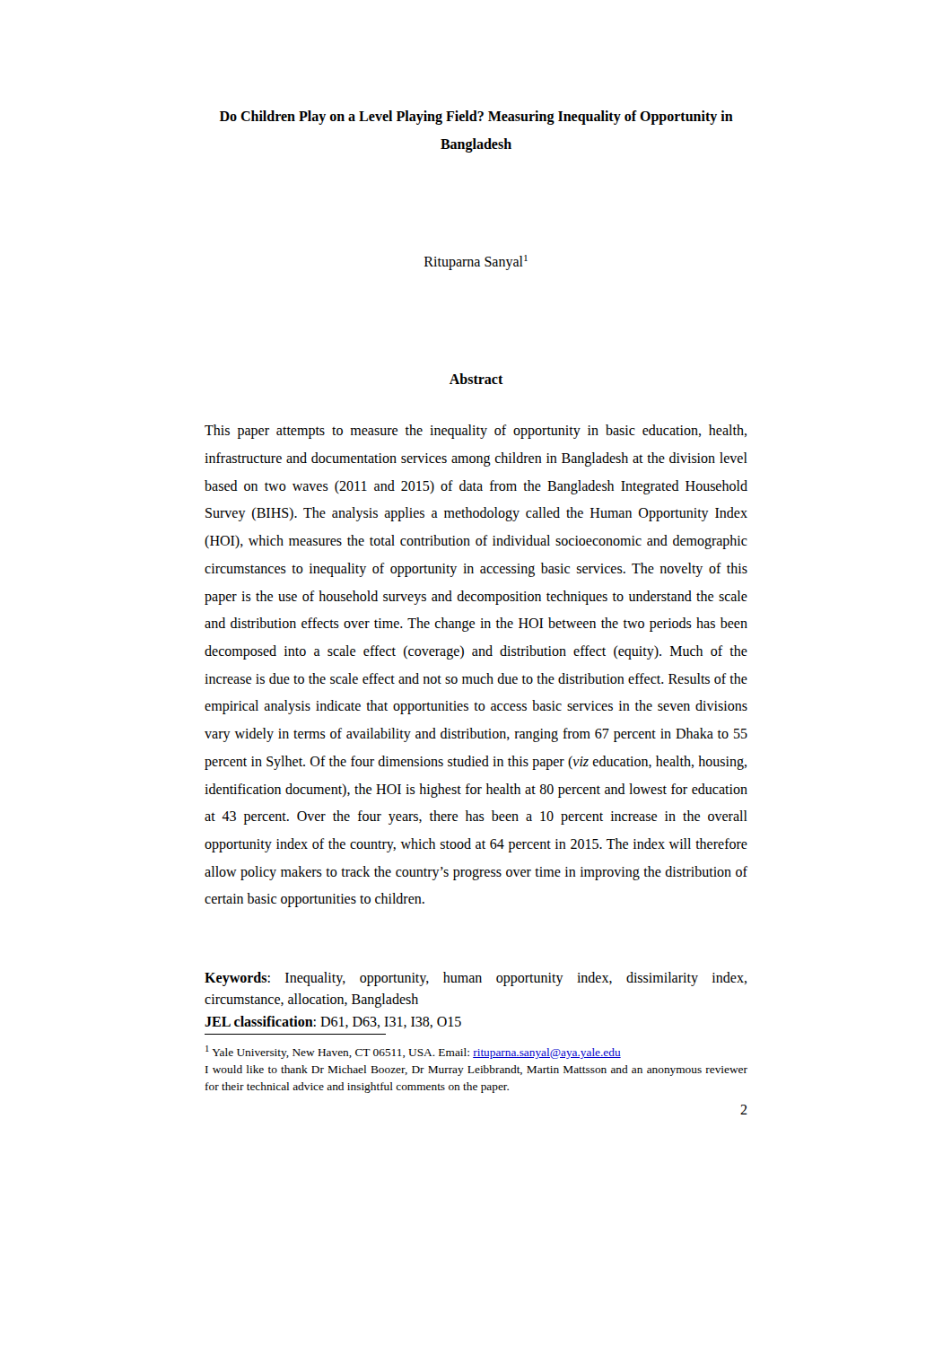Do Children Play on a Level Playing Field? Measuring Inequality of Opportunity in Bangladesh
Rituparna Sanyal1
Abstract
This paper attempts to measure the inequality of opportunity in basic education, health, infrastructure and documentation services among children in Bangladesh at the division level based on two waves (2011 and 2015) of data from the Bangladesh Integrated Household Survey (BIHS). The analysis applies a methodology called the Human Opportunity Index (HOI), which measures the total contribution of individual socioeconomic and demographic circumstances to inequality of opportunity in accessing basic services. The novelty of this paper is the use of household surveys and decomposition techniques to understand the scale and distribution effects over time. The change in the HOI between the two periods has been decomposed into a scale effect (coverage) and distribution effect (equity). Much of the increase is due to the scale effect and not so much due to the distribution effect. Results of the empirical analysis indicate that opportunities to access basic services in the seven divisions vary widely in terms of availability and distribution, ranging from 67 percent in Dhaka to 55 percent in Sylhet. Of the four dimensions studied in this paper (viz education, health, housing, identification document), the HOI is highest for health at 80 percent and lowest for education at 43 percent. Over the four years, there has been a 10 percent increase in the overall opportunity index of the country, which stood at 64 percent in 2015. The index will therefore allow policy makers to track the country’s progress over time in improving the distribution of certain basic opportunities to children.
Keywords: Inequality, opportunity, human opportunity index, dissimilarity index, circumstance, allocation, Bangladesh
JEL classification: D61, D63, I31, I38, O15
1 Yale University, New Haven, CT 06511, USA. Email: rituparna.sanyal@aya.yale.edu
I would like to thank Dr Michael Boozer, Dr Murray Leibbrandt, Martin Mattsson and an anonymous reviewer for their technical advice and insightful comments on the paper.
2